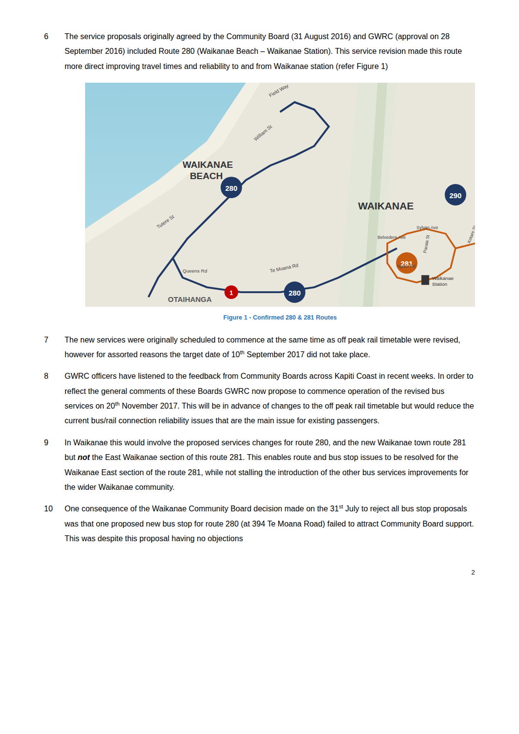The service proposals originally agreed by the Community Board (31 August 2016) and GWRC (approval on 28 September 2016) included Route 280 (Waikanae Beach – Waikanae Station). This service revision made this route more direct improving travel times and reliability to and from Waikanae station (refer Figure 1)
Figure 1 - Confirmed 280 & 281 Routes
The new services were originally scheduled to commence at the same time as off peak rail timetable were revised, however for assorted reasons the target date of 10th September 2017 did not take place.
GWRC officers have listened to the feedback from Community Boards across Kapiti Coast in recent weeks. In order to reflect the general comments of these Boards GWRC now propose to commence operation of the revised bus services on 20th November 2017. This will be in advance of changes to the off peak rail timetable but would reduce the current bus/rail connection reliability issues that are the main issue for existing passengers.
In Waikanae this would involve the proposed services changes for route 280, and the new Waikanae town route 281 but not the East Waikanae section of this route 281. This enables route and bus stop issues to be resolved for the Waikanae East section of the route 281, while not stalling the introduction of the other bus services improvements for the wider Waikanae community.
One consequence of the Waikanae Community Board decision made on the 31st July to reject all bus stop proposals was that one proposed new bus stop for route 280 (at 394 Te Moana Road) failed to attract Community Board support. This was despite this proposal having no objections
2